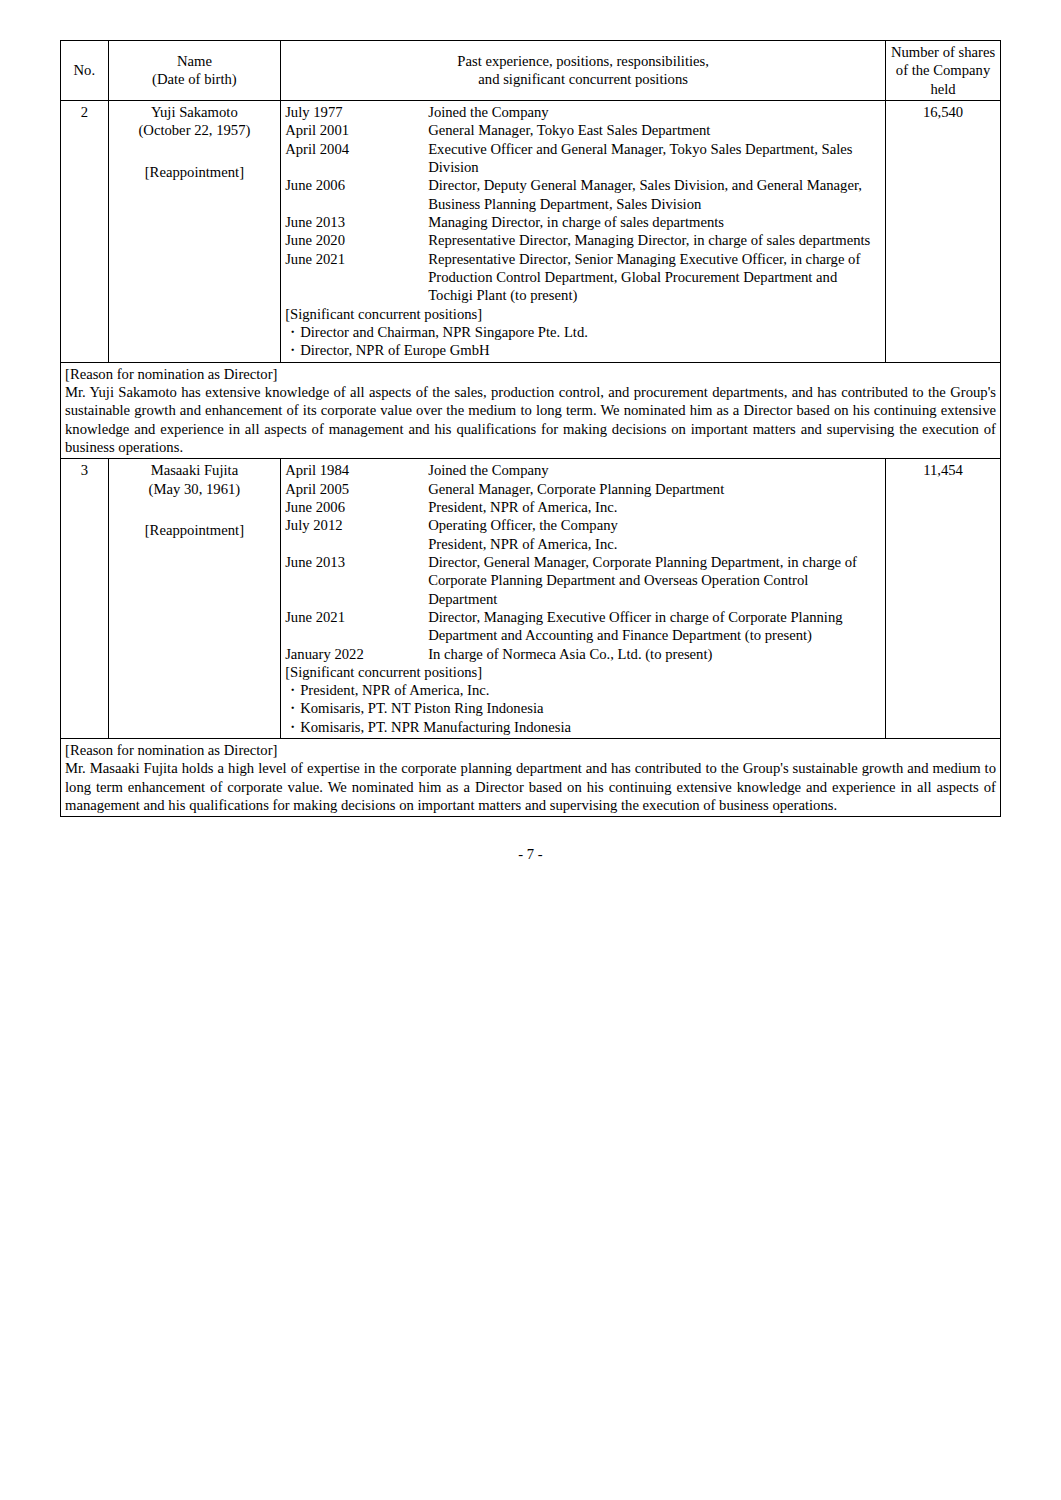| No. | Name (Date of birth) | Past experience, positions, responsibilities, and significant concurrent positions | Number of shares of the Company held |
| --- | --- | --- | --- |
| 2 | Yuji Sakamoto (October 22, 1957) [Reappointment] | / July 1977 / Joined the Company / / April 2001 / General Manager, Tokyo East Sales Department / / April 2004 / Executive Officer and General Manager, Tokyo Sales Department, Sales Division / / June 2006 / Director, Deputy General Manager, Sales Division, and General Manager, Business Planning Department, Sales Division / / June 2013 / Managing Director, in charge of sales departments / / June 2020 / Representative Director, Managing Director, in charge of sales departments / / June 2021 / Representative Director, Senior Managing Executive Officer, in charge of Production Control Department, Global Procurement Department and Tochigi Plant (to present) / [Significant concurrent positions] Director and Chairman, NPR Singapore Pte. Ltd. Director, NPR of Europe GmbH | 16,540 |
| [Reason for nomination as Director] Mr. Yuji Sakamoto has extensive knowledge of all aspects of the sales, production control, and procurement departments, and has contributed to the Group's sustainable growth and enhancement of its corporate value over the medium to long term. We nominated him as a Director based on his continuing extensive knowledge and experience in all aspects of management and his qualifications for making decisions on important matters and supervising the execution of business operations. |
| 3 | Masaaki Fujita (May 30, 1961) [Reappointment] | / April 1984 / Joined the Company / / April 2005 / General Manager, Corporate Planning Department / / June 2006 / President, NPR of America, Inc. / / July 2012 / Operating Officer, the Company President, NPR of America, Inc. / / June 2013 / Director, General Manager, Corporate Planning Department, in charge of Corporate Planning Department and Overseas Operation Control Department / / June 2021 / Director, Managing Executive Officer in charge of Corporate Planning Department and Accounting and Finance Department (to present) / / January 2022 / In charge of Normeca Asia Co., Ltd. (to present) / [Significant concurrent positions] President, NPR of America, Inc. Komisaris, PT. NT Piston Ring Indonesia Komisaris, PT. NPR Manufacturing Indonesia | 11,454 |
| [Reason for nomination as Director] Mr. Masaaki Fujita holds a high level of expertise in the corporate planning department and has contributed to the Group's sustainable growth and medium to long term enhancement of corporate value. We nominated him as a Director based on his continuing extensive knowledge and experience in all aspects of management and his qualifications for making decisions on important matters and supervising the execution of business operations. |
- 7 -